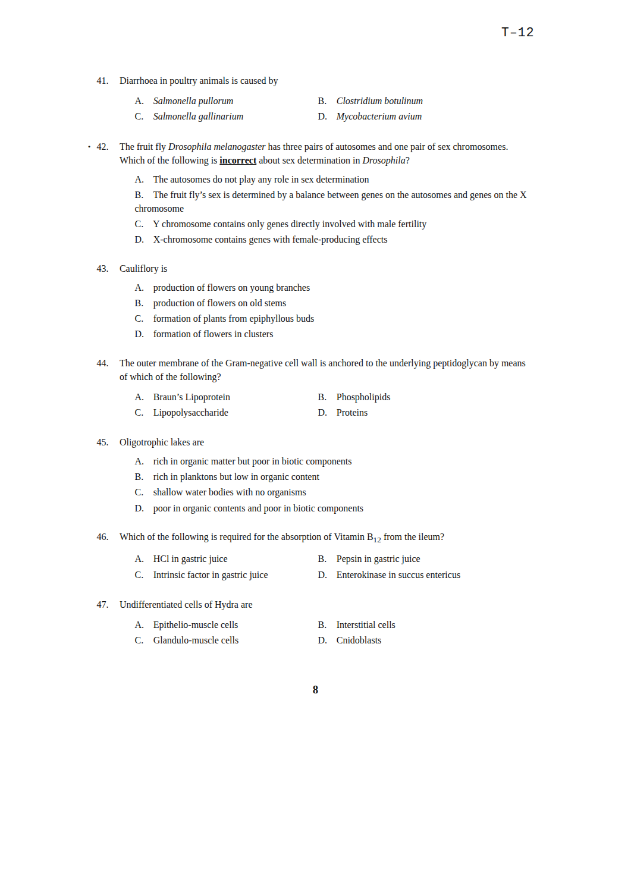T–12
Diarrhoea in poultry animals is caused by
| A. Salmonella pullorum | B. Clostridium botulinum |
| C. Salmonella gallinarium | D. Mycobacterium avium |
The fruit fly Drosophila melanogaster has three pairs of autosomes and one pair of sex chromosomes. Which of the following is incorrect about sex determination in Drosophila?
•A. The autosomes do not play any role in sex determination
B. The fruit fly’s sex is determined by a balance between genes on the autosomes and genes on the X chromosome
C. Y chromosome contains only genes directly involved with male fertility
D. X-chromosome contains genes with female-producing effects
Cauliflory is
A. production of flowers on young branches
B. production of flowers on old stems
C. formation of plants from epiphyllous buds
D. formation of flowers in clusters
The outer membrane of the Gram-negative cell wall is anchored to the underlying peptidoglycan by means of which of the following?
| A. Braun’s Lipoprotein | B. Phospholipids |
| C. Lipopolysaccharide | D. Proteins |
Oligotrophic lakes are
A. rich in organic matter but poor in biotic components
B. rich in planktons but low in organic content
C. shallow water bodies with no organisms
D. poor in organic contents and poor in biotic components
Which of the following is required for the absorption of Vitamin B12 from the ileum?
| A. HCl in gastric juice | B. Pepsin in gastric juice |
| C. Intrinsic factor in gastric juice | D. Enterokinase in succus entericus |
Undifferentiated cells of Hydra are
| A. Epithelio-muscle cells | B. Interstitial cells |
| C. Glandulo-muscle cells | D. Cnidoblasts |
8